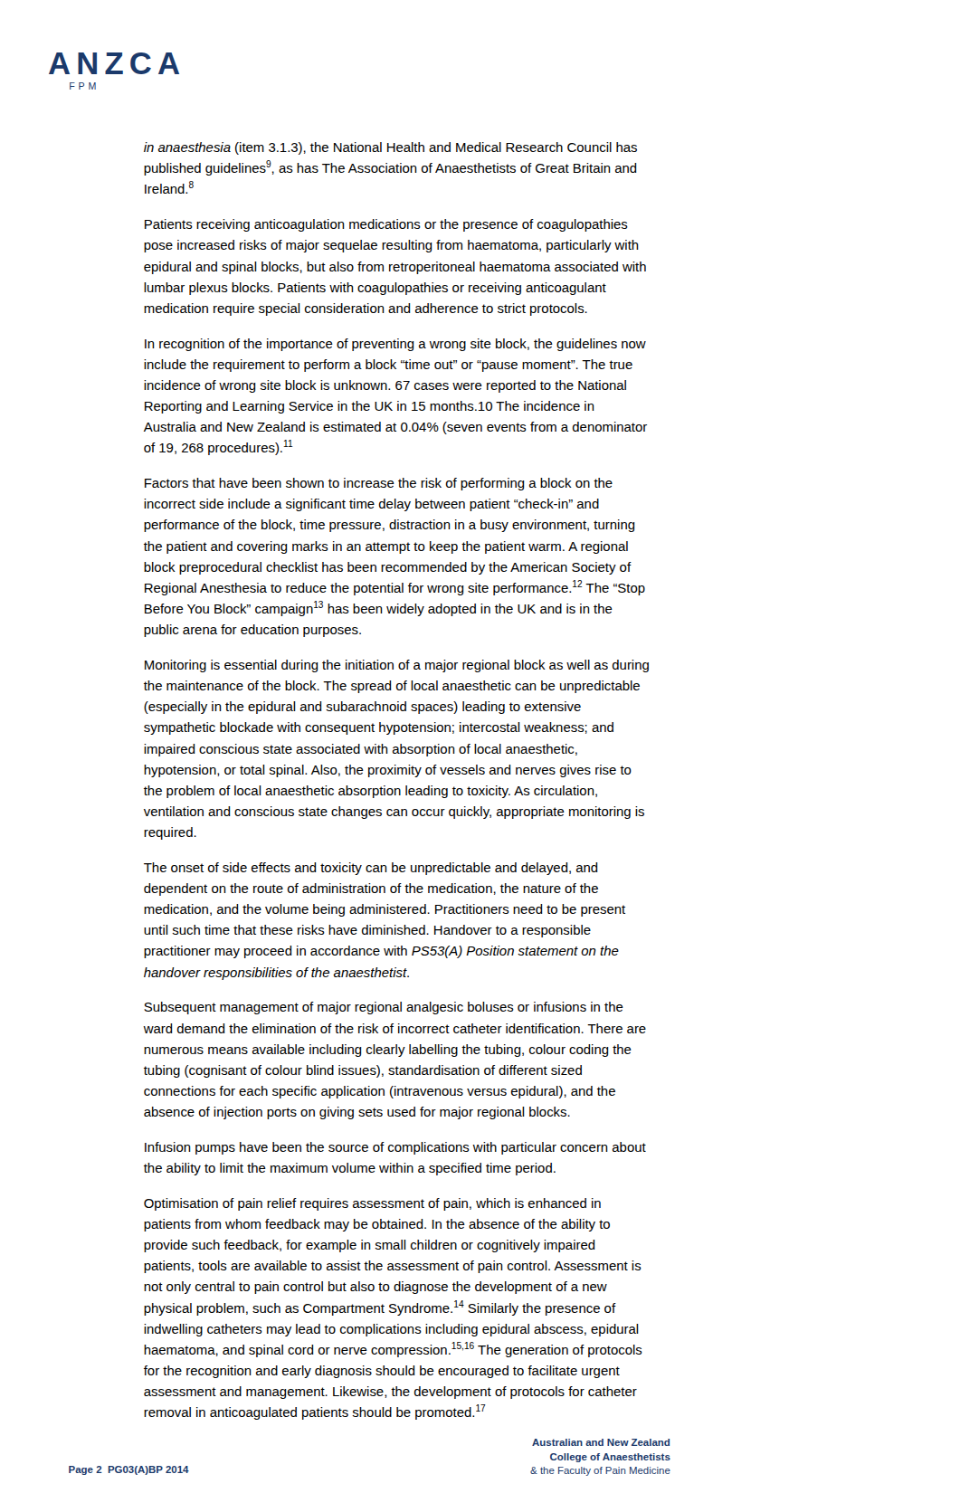ANZCA
FPM
in anaesthesia (item 3.1.3), the National Health and Medical Research Council has published guidelines9, as has The Association of Anaesthetists of Great Britain and Ireland.8
Patients receiving anticoagulation medications or the presence of coagulopathies pose increased risks of major sequelae resulting from haematoma, particularly with epidural and spinal blocks, but also from retroperitoneal haematoma associated with lumbar plexus blocks. Patients with coagulopathies or receiving anticoagulant medication require special consideration and adherence to strict protocols.
In recognition of the importance of preventing a wrong site block, the guidelines now include the requirement to perform a block “time out” or “pause moment”. The true incidence of wrong site block is unknown. 67 cases were reported to the National Reporting and Learning Service in the UK in 15 months.10 The incidence in Australia and New Zealand is estimated at 0.04% (seven events from a denominator of 19, 268 procedures).11
Factors that have been shown to increase the risk of performing a block on the incorrect side include a significant time delay between patient “check-in” and performance of the block, time pressure, distraction in a busy environment, turning the patient and covering marks in an attempt to keep the patient warm. A regional block preprocedural checklist has been recommended by the American Society of Regional Anesthesia to reduce the potential for wrong site performance.12 The “Stop Before You Block” campaign13 has been widely adopted in the UK and is in the public arena for education purposes.
Monitoring is essential during the initiation of a major regional block as well as during the maintenance of the block. The spread of local anaesthetic can be unpredictable (especially in the epidural and subarachnoid spaces) leading to extensive sympathetic blockade with consequent hypotension; intercostal weakness; and impaired conscious state associated with absorption of local anaesthetic, hypotension, or total spinal. Also, the proximity of vessels and nerves gives rise to the problem of local anaesthetic absorption leading to toxicity. As circulation, ventilation and conscious state changes can occur quickly, appropriate monitoring is required.
The onset of side effects and toxicity can be unpredictable and delayed, and dependent on the route of administration of the medication, the nature of the medication, and the volume being administered. Practitioners need to be present until such time that these risks have diminished. Handover to a responsible practitioner may proceed in accordance with PS53(A) Position statement on the handover responsibilities of the anaesthetist.
Subsequent management of major regional analgesic boluses or infusions in the ward demand the elimination of the risk of incorrect catheter identification. There are numerous means available including clearly labelling the tubing, colour coding the tubing (cognisant of colour blind issues), standardisation of different sized connections for each specific application (intravenous versus epidural), and the absence of injection ports on giving sets used for major regional blocks.
Infusion pumps have been the source of complications with particular concern about the ability to limit the maximum volume within a specified time period.
Optimisation of pain relief requires assessment of pain, which is enhanced in patients from whom feedback may be obtained. In the absence of the ability to provide such feedback, for example in small children or cognitively impaired patients, tools are available to assist the assessment of pain control. Assessment is not only central to pain control but also to diagnose the development of a new physical problem, such as Compartment Syndrome.14 Similarly the presence of indwelling catheters may lead to complications including epidural abscess, epidural haematoma, and spinal cord or nerve compression.15,16 The generation of protocols for the recognition and early diagnosis should be encouraged to facilitate urgent assessment and management. Likewise, the development of protocols for catheter removal in anticoagulated patients should be promoted.17
Page 2 PG03(A)BP 2014
Australian and New Zealand
College of Anaesthetists
& the Faculty of Pain Medicine